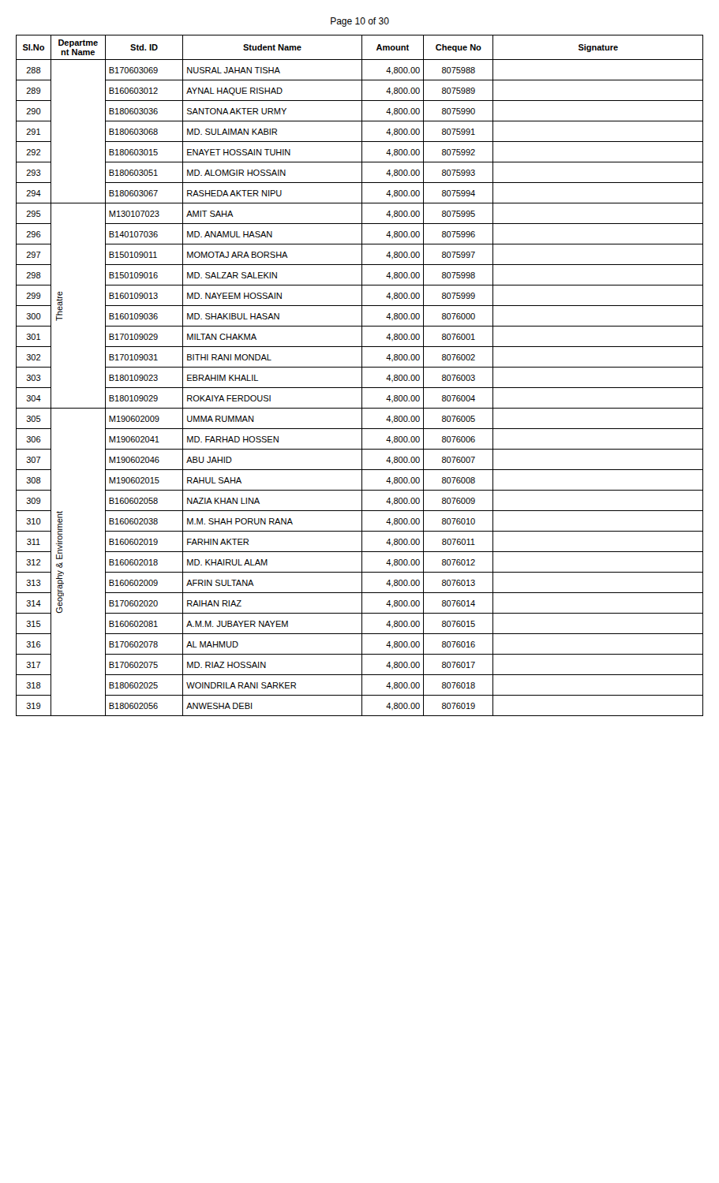Page 10 of 30
| Sl.No | Departme nt Name | Std. ID | Student Name | Amount | Cheque No | Signature |
| --- | --- | --- | --- | --- | --- | --- |
| 288 | | B170603069 | NUSRAL JAHAN TISHA | 4,800.00 | 8075988 | |
| 289 | B160603012 | AYNAL HAQUE RISHAD | 4,800.00 | 8075989 | |
| 290 | B180603036 | SANTONA AKTER URMY | 4,800.00 | 8075990 | |
| 291 | B180603068 | MD. SULAIMAN KABIR | 4,800.00 | 8075991 | |
| 292 | B180603015 | ENAYET HOSSAIN TUHIN | 4,800.00 | 8075992 | |
| 293 | B180603051 | MD. ALOMGIR HOSSAIN | 4,800.00 | 8075993 | |
| 294 | B180603067 | RASHEDA AKTER NIPU | 4,800.00 | 8075994 | |
| 295 | Theatre | M130107023 | AMIT SAHA | 4,800.00 | 8075995 | |
| 296 | B140107036 | MD. ANAMUL HASAN | 4,800.00 | 8075996 | |
| 297 | B150109011 | MOMOTAJ ARA BORSHA | 4,800.00 | 8075997 | |
| 298 | B150109016 | MD. SALZAR SALEKIN | 4,800.00 | 8075998 | |
| 299 | B160109013 | MD. NAYEEM HOSSAIN | 4,800.00 | 8075999 | |
| 300 | B160109036 | MD. SHAKIBUL HASAN | 4,800.00 | 8076000 | |
| 301 | B170109029 | MILTAN CHAKMA | 4,800.00 | 8076001 | |
| 302 | B170109031 | BITHI RANI MONDAL | 4,800.00 | 8076002 | |
| 303 | B180109023 | EBRAHIM KHALIL | 4,800.00 | 8076003 | |
| 304 | B180109029 | ROKAIYA FERDOUSI | 4,800.00 | 8076004 | |
| 305 | Geography & Environment | M190602009 | UMMA RUMMAN | 4,800.00 | 8076005 | |
| 306 | M190602041 | MD. FARHAD HOSSEN | 4,800.00 | 8076006 | |
| 307 | M190602046 | ABU JAHID | 4,800.00 | 8076007 | |
| 308 | M190602015 | RAHUL SAHA | 4,800.00 | 8076008 | |
| 309 | B160602058 | NAZIA KHAN LINA | 4,800.00 | 8076009 | |
| 310 | B160602038 | M.M. SHAH PORUN RANA | 4,800.00 | 8076010 | |
| 311 | B160602019 | FARHIN AKTER | 4,800.00 | 8076011 | |
| 312 | B160602018 | MD. KHAIRUL ALAM | 4,800.00 | 8076012 | |
| 313 | B160602009 | AFRIN SULTANA | 4,800.00 | 8076013 | |
| 314 | B170602020 | RAIHAN RIAZ | 4,800.00 | 8076014 | |
| 315 | B160602081 | A.M.M. JUBAYER NAYEM | 4,800.00 | 8076015 | |
| 316 | B170602078 | AL MAHMUD | 4,800.00 | 8076016 | |
| 317 | B170602075 | MD. RIAZ HOSSAIN | 4,800.00 | 8076017 | |
| 318 | B180602025 | WOINDRILA RANI SARKER | 4,800.00 | 8076018 | |
| 319 | B180602056 | ANWESHA DEBI | 4,800.00 | 8076019 | |